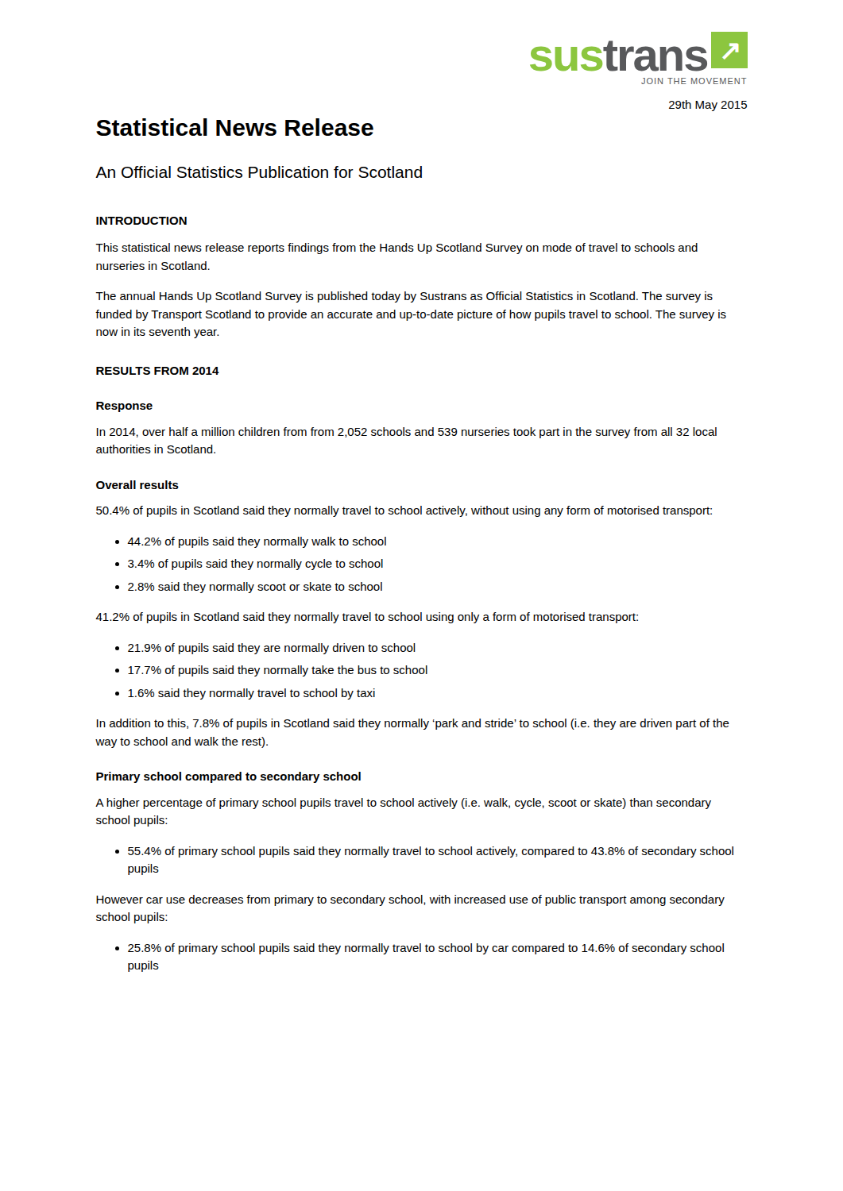sus trans
JOIN THE MOVEMENT
29th May 2015
Statistical News Release
An Official Statistics Publication for Scotland
INTRODUCTION
This statistical news release reports findings from the Hands Up Scotland Survey on mode of travel to schools and nurseries in Scotland.
The annual Hands Up Scotland Survey is published today by Sustrans as Official Statistics in Scotland. The survey is funded by Transport Scotland to provide an accurate and up-to-date picture of how pupils travel to school. The survey is now in its seventh year.
RESULTS FROM 2014
Response
In 2014, over half a million children from from 2,052 schools and 539 nurseries took part in the survey from all 32 local authorities in Scotland.
Overall results
50.4% of pupils in Scotland said they normally travel to school actively, without using any form of motorised transport:
44.2% of pupils said they normally walk to school
3.4% of pupils said they normally cycle to school
2.8% said they normally scoot or skate to school
41.2% of pupils in Scotland said they normally travel to school using only a form of motorised transport:
21.9% of pupils said they are normally driven to school
17.7% of pupils said they normally take the bus to school
1.6% said they normally travel to school by taxi
In addition to this, 7.8% of pupils in Scotland said they normally ‘park and stride’ to school (i.e. they are driven part of the way to school and walk the rest).
Primary school compared to secondary school
A higher percentage of primary school pupils travel to school actively (i.e. walk, cycle, scoot or skate) than secondary school pupils:
55.4% of primary school pupils said they normally travel to school actively, compared to 43.8% of secondary school pupils
However car use decreases from primary to secondary school, with increased use of public transport among secondary school pupils:
25.8% of primary school pupils said they normally travel to school by car compared to 14.6% of secondary school pupils